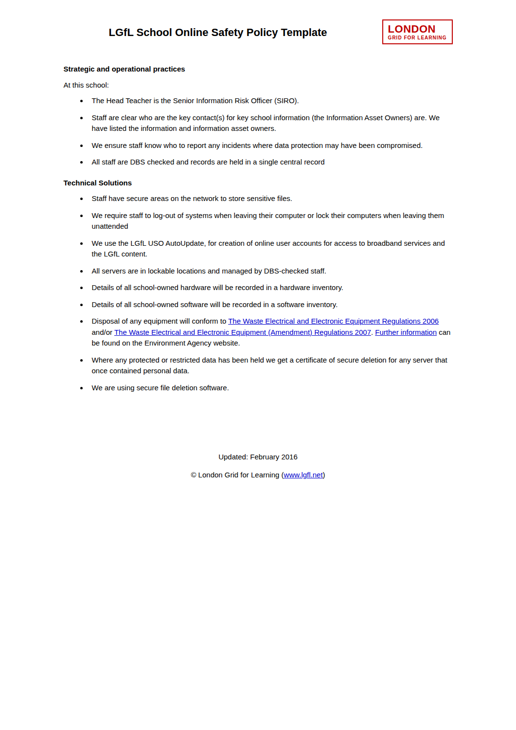LGfL School Online Safety Policy Template
LONDON
GRID FOR LEARNING
Strategic and operational practices
At this school:
The Head Teacher is the Senior Information Risk Officer (SIRO).
Staff are clear who are the key contact(s) for key school information (the Information Asset Owners) are. We have listed the information and information asset owners.
We ensure staff know who to report any incidents where data protection may have been compromised.
All staff are DBS checked and records are held in a single central record
Technical Solutions
Staff have secure areas on the network to store sensitive files.
We require staff to log-out of systems when leaving their computer or lock their computers when leaving them unattended
We use the LGfL USO AutoUpdate, for creation of online user accounts for access to broadband services and the LGfL content.
All servers are in lockable locations and managed by DBS-checked staff.
Details of all school-owned hardware will be recorded in a hardware inventory.
Details of all school-owned software will be recorded in a software inventory.
Disposal of any equipment will conform to The Waste Electrical and Electronic Equipment Regulations 2006 and/or The Waste Electrical and Electronic Equipment (Amendment) Regulations 2007. Further information can be found on the Environment Agency website.
Where any protected or restricted data has been held we get a certificate of secure deletion for any server that once contained personal data.
We are using secure file deletion software.
Updated: February 2016
© London Grid for Learning (www.lgfl.net)